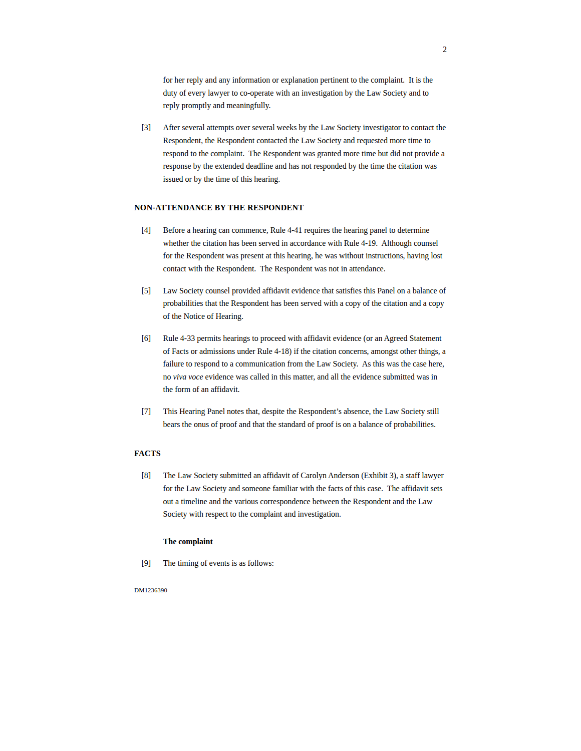2
for her reply and any information or explanation pertinent to the complaint. It is the duty of every lawyer to co-operate with an investigation by the Law Society and to reply promptly and meaningfully.
[3]
After several attempts over several weeks by the Law Society investigator to contact the Respondent, the Respondent contacted the Law Society and requested more time to respond to the complaint. The Respondent was granted more time but did not provide a response by the extended deadline and has not responded by the time the citation was issued or by the time of this hearing.
Non-attendance by the Respondent
[4]
Before a hearing can commence, Rule 4-41 requires the hearing panel to determine whether the citation has been served in accordance with Rule 4-19. Although counsel for the Respondent was present at this hearing, he was without instructions, having lost contact with the Respondent. The Respondent was not in attendance.
[5]
Law Society counsel provided affidavit evidence that satisfies this Panel on a balance of probabilities that the Respondent has been served with a copy of the citation and a copy of the Notice of Hearing.
[6]
Rule 4-33 permits hearings to proceed with affidavit evidence (or an Agreed Statement of Facts or admissions under Rule 4-18) if the citation concerns, amongst other things, a failure to respond to a communication from the Law Society. As this was the case here, no viva voce evidence was called in this matter, and all the evidence submitted was in the form of an affidavit.
[7]
This Hearing Panel notes that, despite the Respondent’s absence, the Law Society still bears the onus of proof and that the standard of proof is on a balance of probabilities.
Facts
[8]
The Law Society submitted an affidavit of Carolyn Anderson (Exhibit 3), a staff lawyer for the Law Society and someone familiar with the facts of this case. The affidavit sets out a timeline and the various correspondence between the Respondent and the Law Society with respect to the complaint and investigation.
The complaint
[9]
The timing of events is as follows:
DM1236390